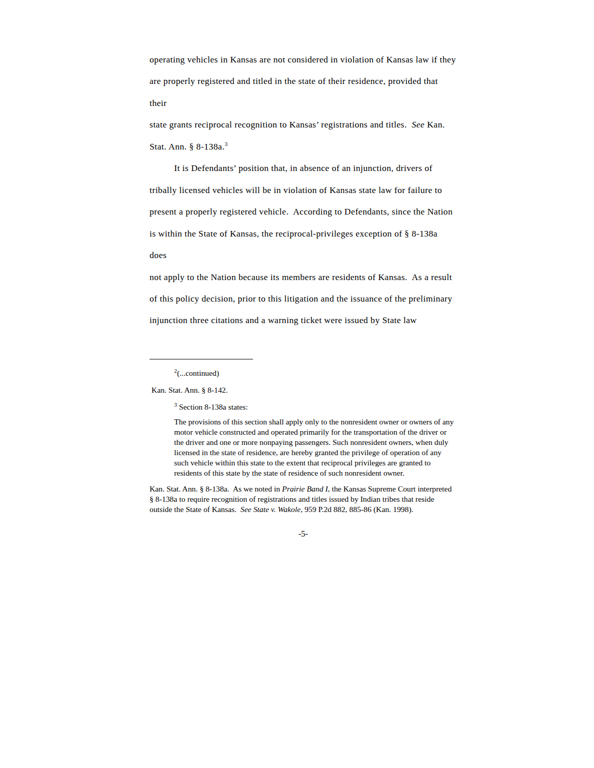operating vehicles in Kansas are not considered in violation of Kansas law if they
are properly registered and titled in the state of their residence, provided that their
state grants reciprocal recognition to Kansas’ registrations and titles. See Kan.
Stat. Ann. § 8-138a.3
It is Defendants’ position that, in absence of an injunction, drivers of
tribally licensed vehicles will be in violation of Kansas state law for failure to
present a properly registered vehicle. According to Defendants, since the Nation
is within the State of Kansas, the reciprocal-privileges exception of § 8-138a does
not apply to the Nation because its members are residents of Kansas. As a result
of this policy decision, prior to this litigation and the issuance of the preliminary
injunction three citations and a warning ticket were issued by State law
2(...continued)
Kan. Stat. Ann. § 8-142.
3 Section 8-138a states:
The provisions of this section shall apply only to the nonresident owner or owners of any motor vehicle constructed and operated primarily for the transportation of the driver or the driver and one or more nonpaying passengers. Such nonresident owners, when duly licensed in the state of residence, are hereby granted the privilege of operation of any such vehicle within this state to the extent that reciprocal privileges are granted to residents of this state by the state of residence of such nonresident owner.
Kan. Stat. Ann. § 8-138a. As we noted in Prairie Band I, the Kansas Supreme Court interpreted § 8-138a to require recognition of registrations and titles issued by Indian tribes that reside outside the State of Kansas. See State v. Wakole, 959 P.2d 882, 885-86 (Kan. 1998).
-5-